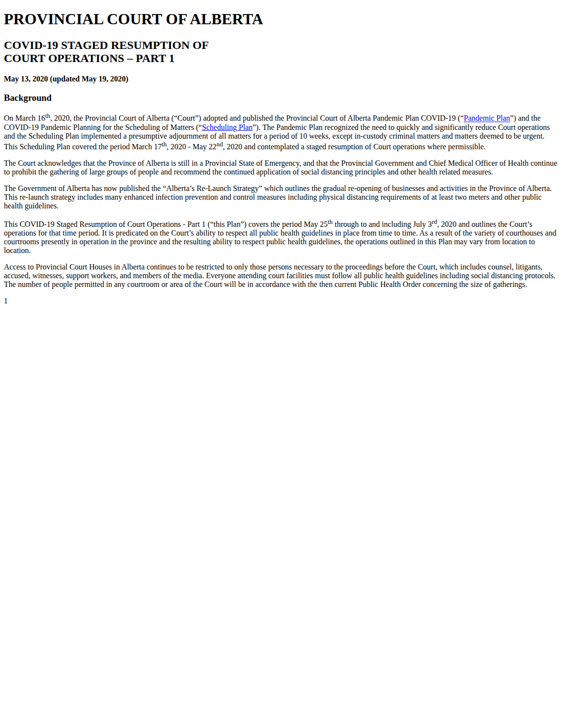PROVINCIAL COURT OF ALBERTA
COVID-19 STAGED RESUMPTION OF
COURT OPERATIONS – PART 1
May 13, 2020 (updated May 19, 2020)
Background
On March 16th, 2020, the Provincial Court of Alberta (“Court”) adopted and published the Provincial Court of Alberta Pandemic Plan COVID-19 (“Pandemic Plan”) and the COVID-19 Pandemic Planning for the Scheduling of Matters (“Scheduling Plan”). The Pandemic Plan recognized the need to quickly and significantly reduce Court operations and the Scheduling Plan implemented a presumptive adjournment of all matters for a period of 10 weeks, except in-custody criminal matters and matters deemed to be urgent. This Scheduling Plan covered the period March 17th, 2020 - May 22nd, 2020 and contemplated a staged resumption of Court operations where permissible.
The Court acknowledges that the Province of Alberta is still in a Provincial State of Emergency, and that the Provincial Government and Chief Medical Officer of Health continue to prohibit the gathering of large groups of people and recommend the continued application of social distancing principles and other health related measures.
The Government of Alberta has now published the “Alberta’s Re-Launch Strategy” which outlines the gradual re-opening of businesses and activities in the Province of Alberta. This re-launch strategy includes many enhanced infection prevention and control measures including physical distancing requirements of at least two meters and other public health guidelines.
This COVID-19 Staged Resumption of Court Operations - Part 1 (“this Plan”) covers the period May 25th through to and including July 3rd, 2020 and outlines the Court’s operations for that time period. It is predicated on the Court’s ability to respect all public health guidelines in place from time to time. As a result of the variety of courthouses and courtrooms presently in operation in the province and the resulting ability to respect public health guidelines, the operations outlined in this Plan may vary from location to location.
Access to Provincial Court Houses in Alberta continues to be restricted to only those persons necessary to the proceedings before the Court, which includes counsel, litigants, accused, witnesses, support workers, and members of the media. Everyone attending court facilities must follow all public health guidelines including social distancing protocols. The number of people permitted in any courtroom or area of the Court will be in accordance with the then current Public Health Order concerning the size of gatherings.
1